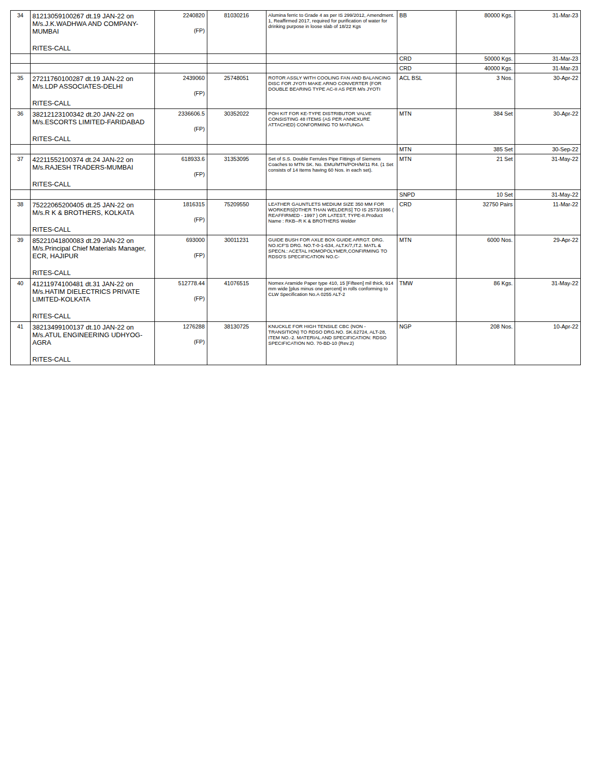| 34 | 81213059100267 dt.19 JAN-22 on M/s.J.K.WADHWA AND COMPANY-MUMBAI RITES-CALL | 2240820 (FP) | 81030216 | Alumina ferric to Grade 4 as per IS 299/2012, Amendment. 1, Reaffirmed 2017, required for purification of water for drinking purpose in loose slab of 18/22 Kgs | BB | 80000 Kgs. | 31-Mar-23 |
| | | | | | CRD | 50000 Kgs. | 31-Mar-23 |
| | | | | | CRD | 40000 Kgs. | 31-Mar-23 |
| 35 | 27211760100287 dt.19 JAN-22 on M/s.LDP ASSOCIATES-DELHI RITES-CALL | 2439060 (FP) | 25748051 | ROTOR ASSLY WITH COOLING FAN AND BALANCING DISC FOR JYOTI MAKE ARNO CONVERTER (FOR DOUBLE BEARING TYPE AC-II AS PER M/s JYOTI | ACL BSL | 3 Nos. | 30-Apr-22 |
| 36 | 38212123100342 dt.20 JAN-22 on M/s.ESCORTS LIMITED-FARIDABAD RITES-CALL | 2336606.5 (FP) | 30352022 | POH KIT FOR KE-TYPE DISTRIBUTOR VALVE CONSISTING 48 ITEMS (AS PER ANNEXURE ATTACHED) CONFORMING TO MATUNGA | MTN | 384 Set | 30-Apr-22 |
| | | | | | MTN | 385 Set | 30-Sep-22 |
| 37 | 42211552100374 dt.24 JAN-22 on M/s.RAJESH TRADERS-MUMBAI RITES-CALL | 618933.6 (FP) | 31353095 | Set of S.S. Double Ferrules Pipe Fittings of Siemens Coaches to MTN SK. No. EMU/MTN/POH/M/11 R4. (1 Set consists of 14 Items having 60 Nos. in each set). | MTN | 21 Set | 31-May-22 |
| | | | | | SNPD | 10 Set | 31-May-22 |
| 38 | 75222065200405 dt.25 JAN-22 on M/s.R K & BROTHERS, KOLKATA RITES-CALL | 1816315 (FP) | 75209550 | LEATHER GAUNTLETS MEDIUM SIZE 350 MM FOR WORKERS[OTHER THAN WELDERS] TO IS 2573/1986 ( REAFFIRMED - 1997 ) OR LATEST, TYPE-II.Product Name : RKB--R K & BROTHERS Welder | CRD | 32750 Pairs | 11-Mar-22 |
| 39 | 85221041800083 dt.29 JAN-22 on M/s.Principal Chief Materials Manager, ECR, HAJIPUR RITES-CALL | 693000 (FP) | 30011231 | GUIDE BUSH FOR AXLE BOX GUIDE ARRGT. DRG. NO.ICF'S DRG. NO.T-0-1-634, ALT.K/7,IT.2. MATL & SPECN.: ACETAL HOMOPOLYMER,CONFIRMING TO RDSO'S SPECIFICATION NO.C- | MTN | 6000 Nos. | 29-Apr-22 |
| 40 | 41211974100481 dt.31 JAN-22 on M/s.HATIM DIELECTRICS PRIVATE LIMITED-KOLKATA RITES-CALL | 512778.44 (FP) | 41076515 | Nomex Aramide Paper type 410, 15 [Fifteen] mil thick, 914 mm wide [plus minus one percent] in rolls conforming to CLW Specification No.A 0255 ALT-2 | TMW | 86 Kgs. | 31-May-22 |
| 41 | 38213499100137 dt.10 JAN-22 on M/s.ATUL ENGINEERING UDHYOG-AGRA RITES-CALL | 1276288 (FP) | 38130725 | KNUCKLE FOR HIGH TENSILE CBC (NON - TRANSITION) TO RDSO DRG.NO. SK.62724, ALT-28, ITEM NO.-2. MATERIAL AND SPECIFICATION: RDSO SPECIFICATION NO. 70-BD-10 (Rev.2) | NGP | 208 Nos. | 10-Apr-22 |